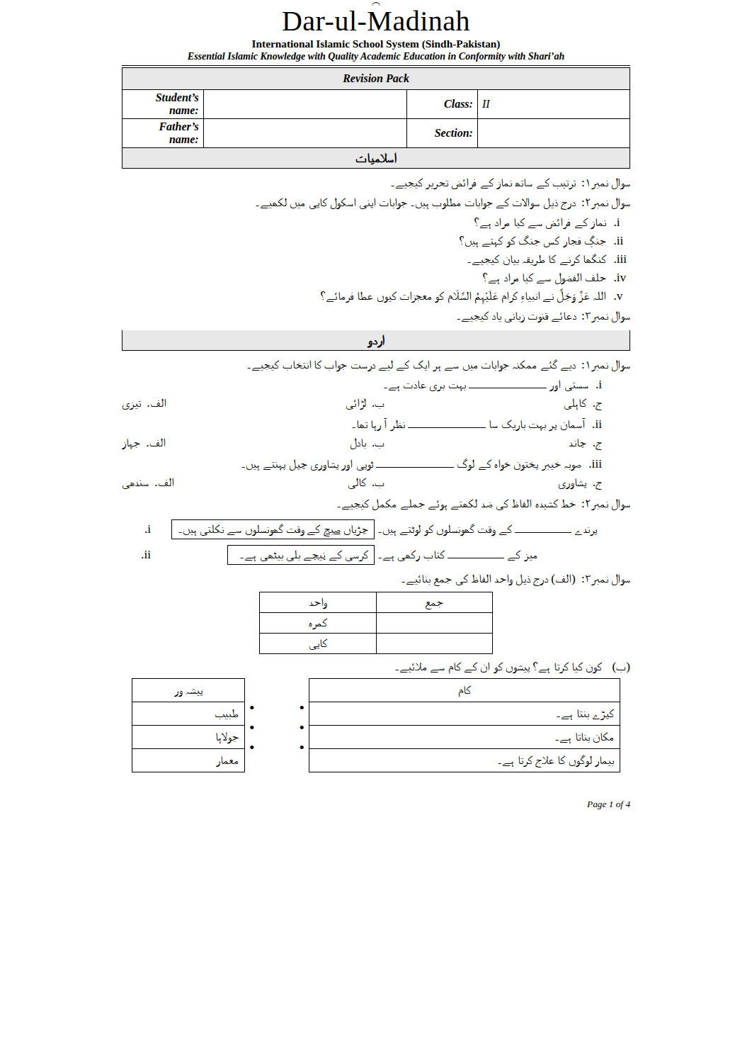⌒
Dar-ul-Madinah
International Islamic School System (Sindh-Pakistan)
Essential Islamic Knowledge with Quality Academic Education in Conformity with Shari’ah
| Revision Pack |
| Student’s name: | | Class: | II |
| Father’s name: | | Section: | |
اسلامیات
سوال نمبر۱:
ترتیب کے ساتھ نماز کے فرائض تحریر کیجیے۔
سوال نمبر۲:
درج ذیل سوالات کے جوابات مطلوب ہیں۔ جوابات اپنی اسکول کاپی میں لکھیے۔
نماز کے فرائض سے کیا مراد ہے؟
جنگِ فجار کس جنگ کو کہتے ہیں؟
کنگھا کرنے کا طریقہ بیان کیجیے۔
حلف الفضول سے کیا مراد ہے؟
اللہ عَزَّ وَجَلَّ نے انبیاءِ کرام عَلَیْہِمُ السَّلَام کو معجزات کیوں عطا فرمائے؟
سوال نمبر۳:
دعائے قنوت زبانی یاد کیجیے۔
اردو
سوال نمبر۱:
دیے گئے ممکنہ جوابات میں سے ہر ایک کے لیے درست جواب کا انتخاب کیجیے۔
i. سستی اور بہت بری عادت ہے۔
ج. کاہلی
ب. لڑائی
الف. تیزی
ii. آسمان پر بہت باریک سا نظر آ رہا تھا۔
ج. چاند
ب. بادل
الف. جہاز
iii. صوبہ خیبر پختون خواہ کے لوگ ٹوپی اور پشاوری چپل پہنتے ہیں۔
ج. پشاوری
ب. کالی
الف. سندھی
سوال نمبر۲:
خط کشیدہ الفاظ کی ضد لکھتے ہوئے جملے مکمل کیجیے۔
| پرندے کے وقت گھونسلوں کو لوٹتے ہیں۔ | چڑیاں صبح کے وقت گھونسلوں سے نکلتی ہیں۔ | i. |
| میز کے کتاب رکھی ہے۔ | کرسی کے نیچے بلی بیٹھی ہے۔ | ii. |
سوال نمبر۳:
(الف) درج ذیل واحد الفاظ کی جمع بنائیے۔
| جمع | واحد |
| | کمرہ |
| | کاپی |
(ب) کون کیا کرتا ہے؟ پیشوں کو ان کے کام سے ملائیے۔
| کام |
| کپڑے بنتا ہے۔ |
| مکان بناتا ہے۔ |
| بیمار لوگوں کا علاج کرتا ہے۔ |
••
••
••
| پیشہ ور |
| طبیب |
| جولاہا |
| معمار |
Page 1 of 4